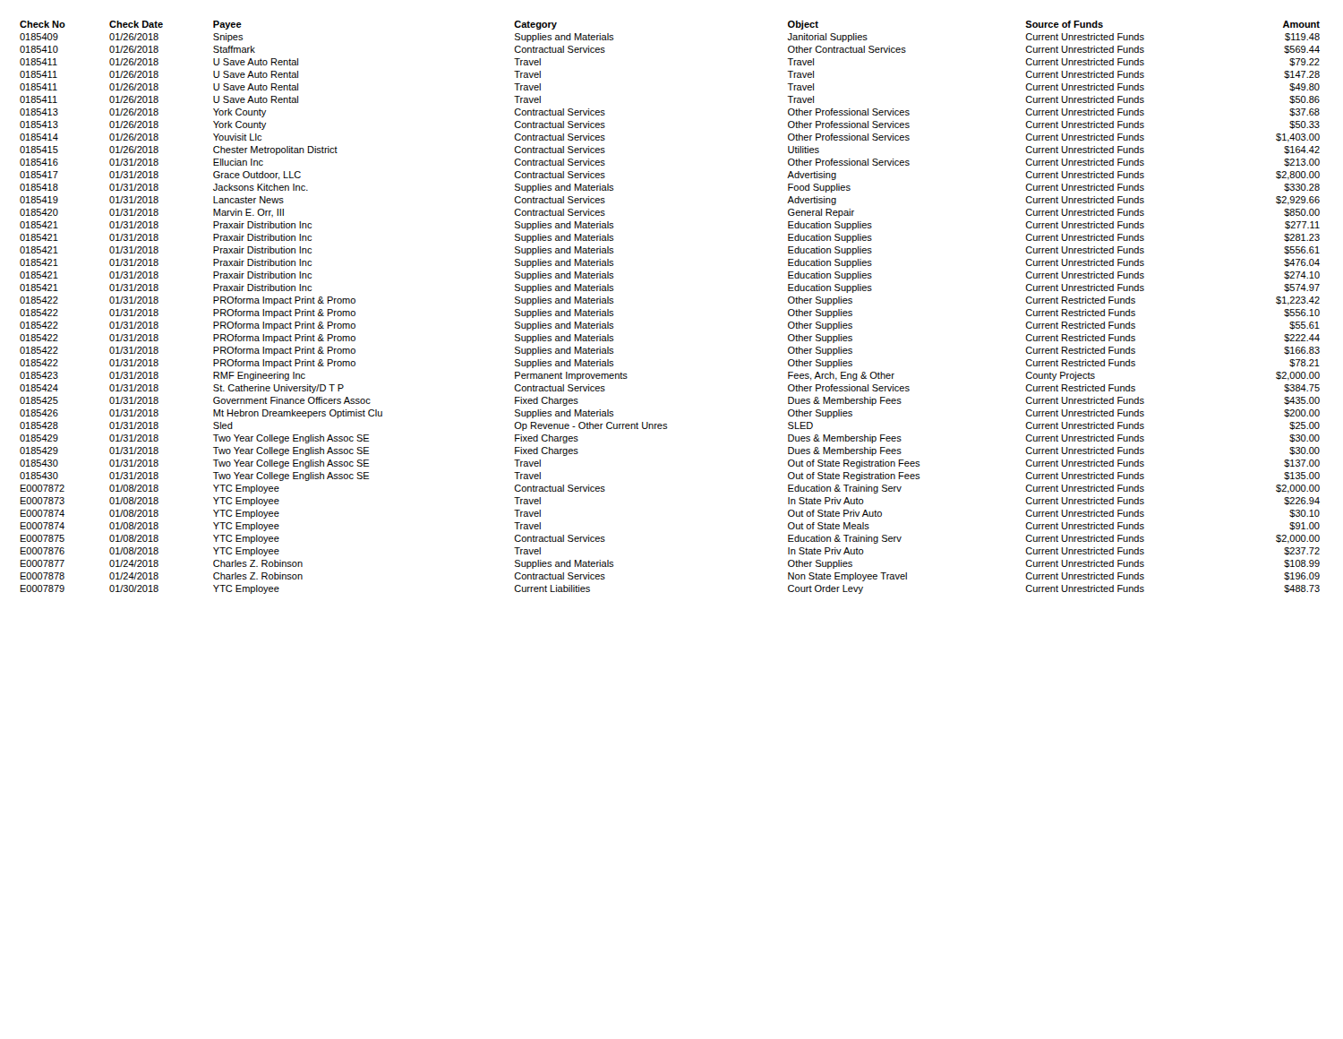| Check No | Check Date | Payee | Category | Object | Source of Funds | Amount |
| --- | --- | --- | --- | --- | --- | --- |
| 0185409 | 01/26/2018 | Snipes | Supplies and Materials | Janitorial Supplies | Current Unrestricted Funds | $119.48 |
| 0185410 | 01/26/2018 | Staffmark | Contractual Services | Other Contractual Services | Current Unrestricted Funds | $569.44 |
| 0185411 | 01/26/2018 | U Save Auto Rental | Travel | Travel | Current Unrestricted Funds | $79.22 |
| 0185411 | 01/26/2018 | U Save Auto Rental | Travel | Travel | Current Unrestricted Funds | $147.28 |
| 0185411 | 01/26/2018 | U Save Auto Rental | Travel | Travel | Current Unrestricted Funds | $49.80 |
| 0185411 | 01/26/2018 | U Save Auto Rental | Travel | Travel | Current Unrestricted Funds | $50.86 |
| 0185413 | 01/26/2018 | York County | Contractual Services | Other Professional Services | Current Unrestricted Funds | $37.68 |
| 0185413 | 01/26/2018 | York County | Contractual Services | Other Professional Services | Current Unrestricted Funds | $50.33 |
| 0185414 | 01/26/2018 | Youvisit Llc | Contractual Services | Other Professional Services | Current Unrestricted Funds | $1,403.00 |
| 0185415 | 01/26/2018 | Chester Metropolitan District | Contractual Services | Utilities | Current Unrestricted Funds | $164.42 |
| 0185416 | 01/31/2018 | Ellucian Inc | Contractual Services | Other Professional Services | Current Unrestricted Funds | $213.00 |
| 0185417 | 01/31/2018 | Grace Outdoor, LLC | Contractual Services | Advertising | Current Unrestricted Funds | $2,800.00 |
| 0185418 | 01/31/2018 | Jacksons Kitchen Inc. | Supplies and Materials | Food Supplies | Current Unrestricted Funds | $330.28 |
| 0185419 | 01/31/2018 | Lancaster News | Contractual Services | Advertising | Current Unrestricted Funds | $2,929.66 |
| 0185420 | 01/31/2018 | Marvin E. Orr, III | Contractual Services | General Repair | Current Unrestricted Funds | $850.00 |
| 0185421 | 01/31/2018 | Praxair Distribution Inc | Supplies and Materials | Education Supplies | Current Unrestricted Funds | $277.11 |
| 0185421 | 01/31/2018 | Praxair Distribution Inc | Supplies and Materials | Education Supplies | Current Unrestricted Funds | $281.23 |
| 0185421 | 01/31/2018 | Praxair Distribution Inc | Supplies and Materials | Education Supplies | Current Unrestricted Funds | $556.61 |
| 0185421 | 01/31/2018 | Praxair Distribution Inc | Supplies and Materials | Education Supplies | Current Unrestricted Funds | $476.04 |
| 0185421 | 01/31/2018 | Praxair Distribution Inc | Supplies and Materials | Education Supplies | Current Unrestricted Funds | $274.10 |
| 0185421 | 01/31/2018 | Praxair Distribution Inc | Supplies and Materials | Education Supplies | Current Unrestricted Funds | $574.97 |
| 0185422 | 01/31/2018 | PROforma Impact Print & Promo | Supplies and Materials | Other Supplies | Current Restricted Funds | $1,223.42 |
| 0185422 | 01/31/2018 | PROforma Impact Print & Promo | Supplies and Materials | Other Supplies | Current Restricted Funds | $556.10 |
| 0185422 | 01/31/2018 | PROforma Impact Print & Promo | Supplies and Materials | Other Supplies | Current Restricted Funds | $55.61 |
| 0185422 | 01/31/2018 | PROforma Impact Print & Promo | Supplies and Materials | Other Supplies | Current Restricted Funds | $222.44 |
| 0185422 | 01/31/2018 | PROforma Impact Print & Promo | Supplies and Materials | Other Supplies | Current Restricted Funds | $166.83 |
| 0185422 | 01/31/2018 | PROforma Impact Print & Promo | Supplies and Materials | Other Supplies | Current Restricted Funds | $78.21 |
| 0185423 | 01/31/2018 | RMF Engineering Inc | Permanent Improvements | Fees, Arch, Eng & Other | County Projects | $2,000.00 |
| 0185424 | 01/31/2018 | St. Catherine University/D T P | Contractual Services | Other Professional Services | Current Restricted Funds | $384.75 |
| 0185425 | 01/31/2018 | Government Finance Officers Assoc | Fixed Charges | Dues & Membership Fees | Current Unrestricted Funds | $435.00 |
| 0185426 | 01/31/2018 | Mt Hebron Dreamkeepers Optimist Clu | Supplies and Materials | Other Supplies | Current Unrestricted Funds | $200.00 |
| 0185428 | 01/31/2018 | Sled | Op Revenue - Other Current Unres | SLED | Current Unrestricted Funds | $25.00 |
| 0185429 | 01/31/2018 | Two Year College English Assoc SE | Fixed Charges | Dues & Membership Fees | Current Unrestricted Funds | $30.00 |
| 0185429 | 01/31/2018 | Two Year College English Assoc SE | Fixed Charges | Dues & Membership Fees | Current Unrestricted Funds | $30.00 |
| 0185430 | 01/31/2018 | Two Year College English Assoc SE | Travel | Out of State Registration Fees | Current Unrestricted Funds | $137.00 |
| 0185430 | 01/31/2018 | Two Year College English Assoc SE | Travel | Out of State Registration Fees | Current Unrestricted Funds | $135.00 |
| E0007872 | 01/08/2018 | YTC Employee | Contractual Services | Education & Training Serv | Current Unrestricted Funds | $2,000.00 |
| E0007873 | 01/08/2018 | YTC Employee | Travel | In State Priv Auto | Current Unrestricted Funds | $226.94 |
| E0007874 | 01/08/2018 | YTC Employee | Travel | Out of State Priv Auto | Current Unrestricted Funds | $30.10 |
| E0007874 | 01/08/2018 | YTC Employee | Travel | Out of State Meals | Current Unrestricted Funds | $91.00 |
| E0007875 | 01/08/2018 | YTC Employee | Contractual Services | Education & Training Serv | Current Unrestricted Funds | $2,000.00 |
| E0007876 | 01/08/2018 | YTC Employee | Travel | In State Priv Auto | Current Unrestricted Funds | $237.72 |
| E0007877 | 01/24/2018 | Charles Z. Robinson | Supplies and Materials | Other Supplies | Current Unrestricted Funds | $108.99 |
| E0007878 | 01/24/2018 | Charles Z. Robinson | Contractual Services | Non State Employee Travel | Current Unrestricted Funds | $196.09 |
| E0007879 | 01/30/2018 | YTC Employee | Current Liabilities | Court Order Levy | Current Unrestricted Funds | $488.73 |